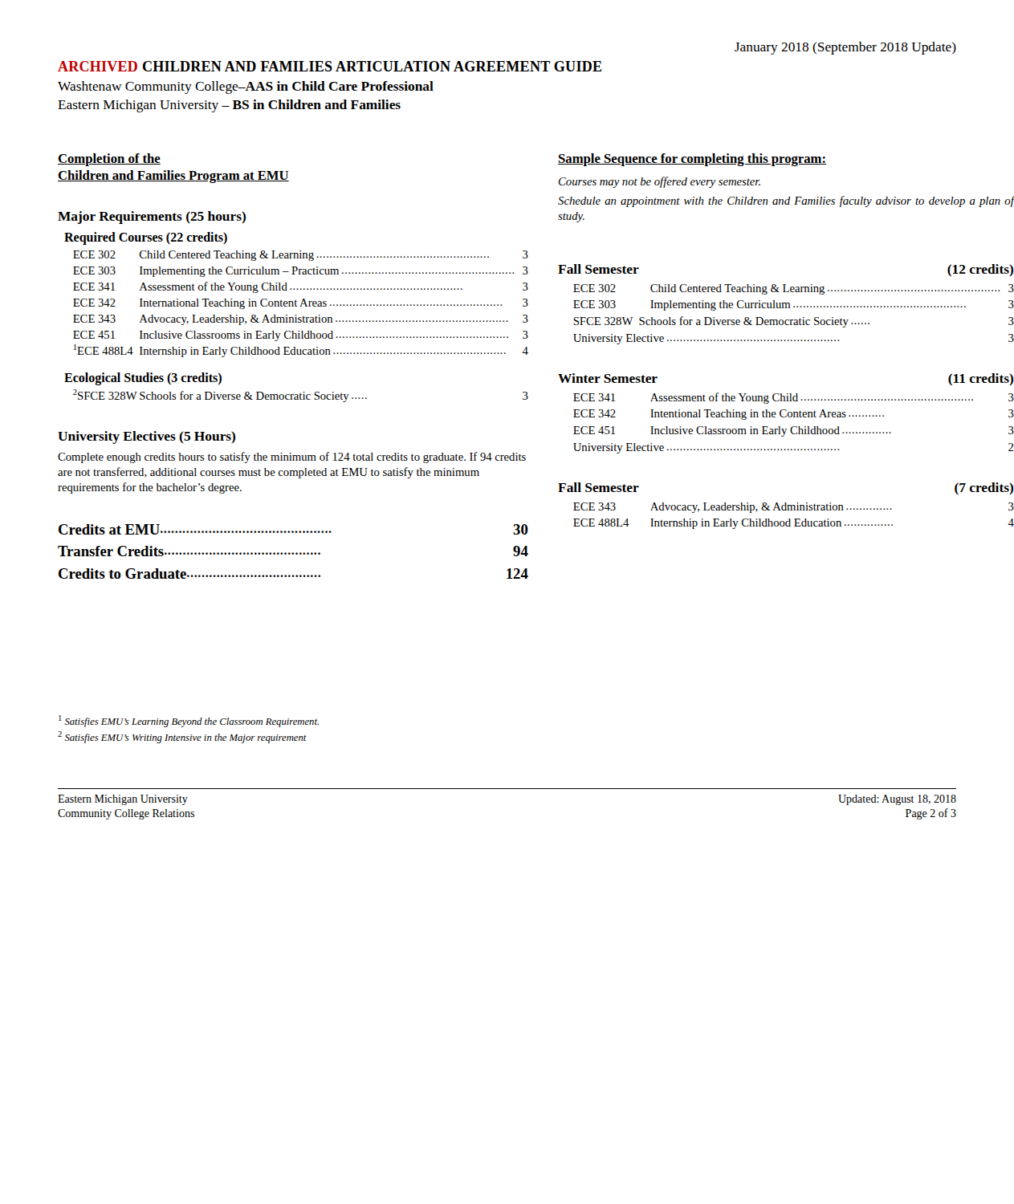January 2018 (September 2018 Update)
ARCHIVED CHILDREN AND FAMILIES ARTICULATION AGREEMENT GUIDE
Washtenaw Community College–AAS in Child Care Professional
Eastern Michigan University – BS in Children and Families
Completion of the
Children and Families Program at EMU
Major Requirements (25 hours)
Required Courses (22 credits)
ECE 302 Child Centered Teaching & Learning.................................................... 3
ECE 303 Implementing the Curriculum – Practicum.................................................... 3
ECE 341 Assessment of the Young Child.................................................... 3
ECE 342 International Teaching in Content Areas.................................................... 3
ECE 343 Advocacy, Leadership, & Administration.................................................... 3
ECE 451 Inclusive Classrooms in Early Childhood.................................................... 3
1ECE 488L4 Internship in Early Childhood Education.................................................... 4
Ecological Studies (3 credits)
2SFCE 328W Schools for a Diverse & Democratic Society..... 3
University Electives (5 Hours)
Complete enough credits hours to satisfy the minimum of 124 total credits to graduate. If 94 credits are not transferred, additional courses must be completed at EMU to satisfy the minimum requirements for the bachelor’s degree.
Credits at EMU.............................................. 30
Transfer Credits.......................................... 94
Credits to Graduate.................................... 124
1 Satisfies EMU’s Learning Beyond the Classroom Requirement.
2 Satisfies EMU’s Writing Intensive in the Major requirement
Sample Sequence for completing this program:
Courses may not be offered every semester.
Schedule an appointment with the Children and Families faculty advisor to develop a plan of study.
Fall Semester(12 credits)
ECE 302 Child Centered Teaching & Learning.................................................... 3
ECE 303 Implementing the Curriculum.................................................... 3
SFCE 328W Schools for a Diverse & Democratic Society...... 3
University Elective.................................................... 3
Winter Semester(11 credits)
ECE 341 Assessment of the Young Child.................................................... 3
ECE 342 Intentional Teaching in the Content Areas........... 3
ECE 451 Inclusive Classroom in Early Childhood............... 3
University Elective.................................................... 2
Fall Semester(7 credits)
ECE 343 Advocacy, Leadership, & Administration.............. 3
ECE 488L4 Internship in Early Childhood Education............... 4
Eastern Michigan University
Community College Relations
Updated: August 18, 2018
Page 2 of 3